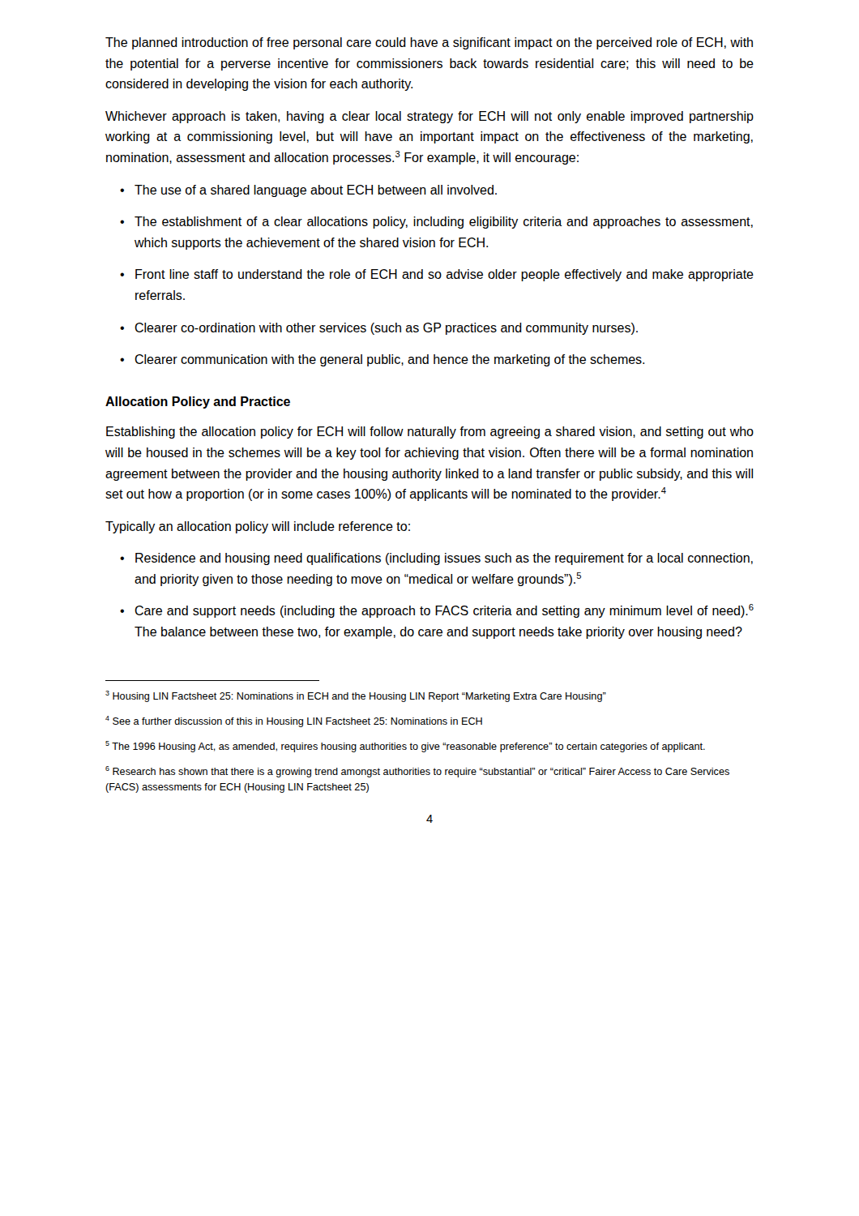The planned introduction of free personal care could have a significant impact on the perceived role of ECH, with the potential for a perverse incentive for commissioners back towards residential care; this will need to be considered in developing the vision for each authority.
Whichever approach is taken, having a clear local strategy for ECH will not only enable improved partnership working at a commissioning level, but will have an important impact on the effectiveness of the marketing, nomination, assessment and allocation processes.3 For example, it will encourage:
The use of a shared language about ECH between all involved.
The establishment of a clear allocations policy, including eligibility criteria and approaches to assessment, which supports the achievement of the shared vision for ECH.
Front line staff to understand the role of ECH and so advise older people effectively and make appropriate referrals.
Clearer co-ordination with other services (such as GP practices and community nurses).
Clearer communication with the general public, and hence the marketing of the schemes.
Allocation Policy and Practice
Establishing the allocation policy for ECH will follow naturally from agreeing a shared vision, and setting out who will be housed in the schemes will be a key tool for achieving that vision. Often there will be a formal nomination agreement between the provider and the housing authority linked to a land transfer or public subsidy, and this will set out how a proportion (or in some cases 100%) of applicants will be nominated to the provider.4
Typically an allocation policy will include reference to:
Residence and housing need qualifications (including issues such as the requirement for a local connection, and priority given to those needing to move on “medical or welfare grounds”).5
Care and support needs (including the approach to FACS criteria and setting any minimum level of need).6 The balance between these two, for example, do care and support needs take priority over housing need?
3 Housing LIN Factsheet 25: Nominations in ECH and the Housing LIN Report “Marketing Extra Care Housing”
4 See a further discussion of this in Housing LIN Factsheet 25: Nominations in ECH
5 The 1996 Housing Act, as amended, requires housing authorities to give “reasonable preference” to certain categories of applicant.
6 Research has shown that there is a growing trend amongst authorities to require “substantial” or “critical” Fairer Access to Care Services (FACS) assessments for ECH (Housing LIN Factsheet 25)
4